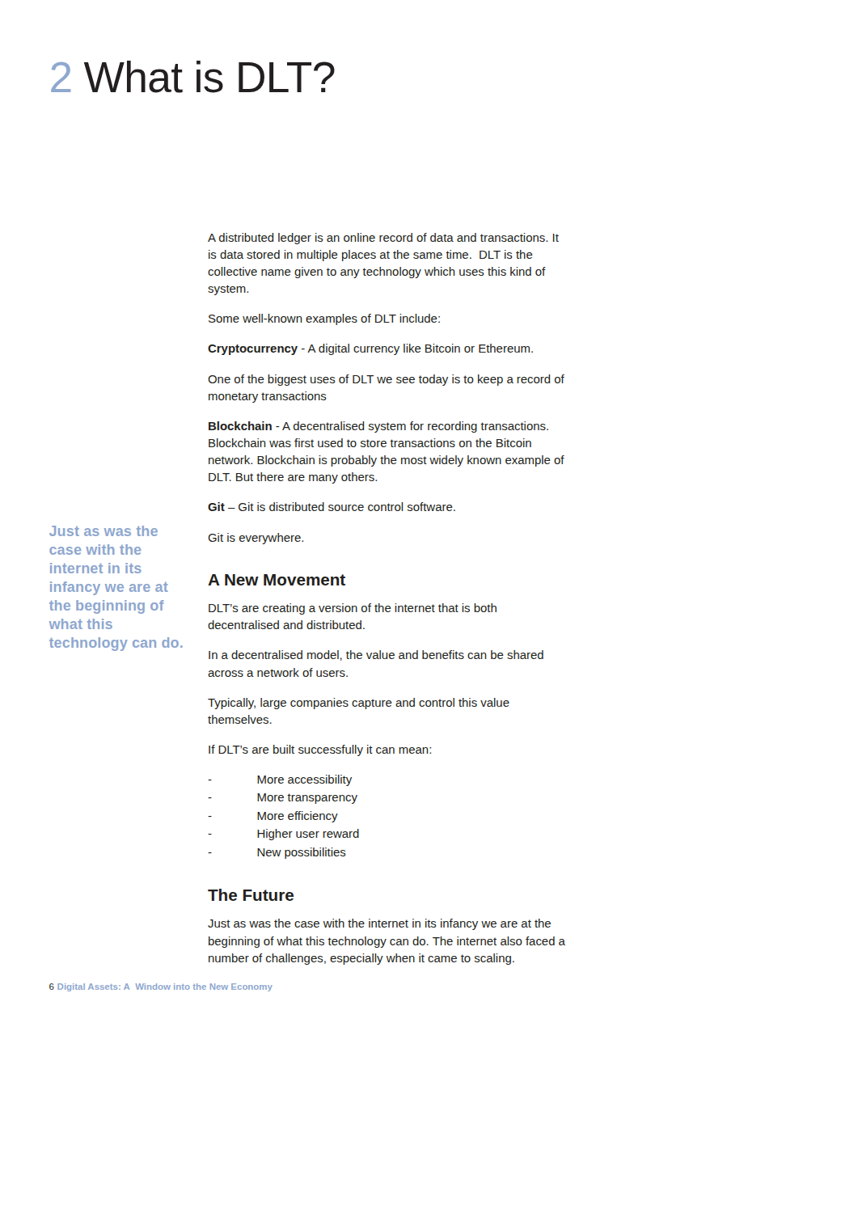2 What is DLT?
Just as was the case with the internet in its infancy we are at the beginning of what this technology can do.
A distributed ledger is an online record of data and transactions. It is data stored in multiple places at the same time. DLT is the collective name given to any technology which uses this kind of system.
Some well-known examples of DLT include:
Cryptocurrency - A digital currency like Bitcoin or Ethereum.
One of the biggest uses of DLT we see today is to keep a record of monetary transactions
Blockchain - A decentralised system for recording transactions. Blockchain was first used to store transactions on the Bitcoin network. Blockchain is probably the most widely known example of DLT. But there are many others.
Git – Git is distributed source control software.
Git is everywhere.
A New Movement
DLT’s are creating a version of the internet that is both decentralised and distributed.
In a decentralised model, the value and benefits can be shared across a network of users.
Typically, large companies capture and control this value themselves.
If DLT’s are built successfully it can mean:
-More accessibility
-More transparency
-More efficiency
-Higher user reward
-New possibilities
The Future
Just as was the case with the internet in its infancy we are at the beginning of what this technology can do. The internet also faced a number of challenges, especially when it came to scaling.
6 Digital Assets: A Window into the New Economy